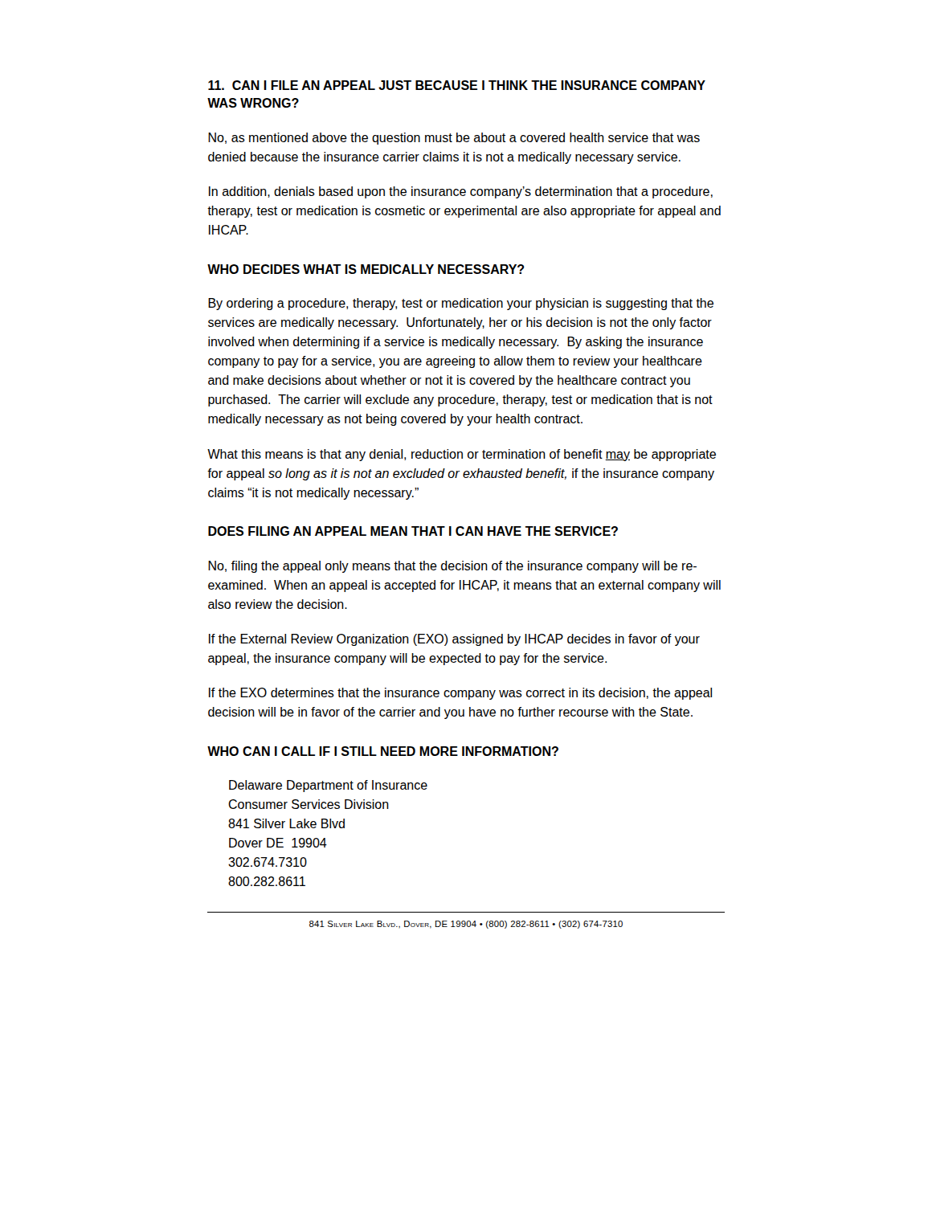11. CAN I FILE AN APPEAL JUST BECAUSE I THINK THE INSURANCE COMPANY WAS WRONG?
No, as mentioned above the question must be about a covered health service that was denied because the insurance carrier claims it is not a medically necessary service.
In addition, denials based upon the insurance company’s determination that a procedure, therapy, test or medication is cosmetic or experimental are also appropriate for appeal and IHCAP.
WHO DECIDES WHAT IS MEDICALLY NECESSARY?
By ordering a procedure, therapy, test or medication your physician is suggesting that the services are medically necessary. Unfortunately, her or his decision is not the only factor involved when determining if a service is medically necessary. By asking the insurance company to pay for a service, you are agreeing to allow them to review your healthcare and make decisions about whether or not it is covered by the healthcare contract you purchased. The carrier will exclude any procedure, therapy, test or medication that is not medically necessary as not being covered by your health contract.
What this means is that any denial, reduction or termination of benefit may be appropriate for appeal so long as it is not an excluded or exhausted benefit, if the insurance company claims “it is not medically necessary.”
DOES FILING AN APPEAL MEAN THAT I CAN HAVE THE SERVICE?
No, filing the appeal only means that the decision of the insurance company will be re-examined. When an appeal is accepted for IHCAP, it means that an external company will also review the decision.
If the External Review Organization (EXO) assigned by IHCAP decides in favor of your appeal, the insurance company will be expected to pay for the service.
If the EXO determines that the insurance company was correct in its decision, the appeal decision will be in favor of the carrier and you have no further recourse with the State.
WHO CAN I CALL IF I STILL NEED MORE INFORMATION?
Delaware Department of Insurance
Consumer Services Division
841 Silver Lake Blvd
Dover DE 19904
302.674.7310
800.282.8611
841 Silver Lake Blvd., Dover, DE 19904 • (800) 282-8611 • (302) 674-7310